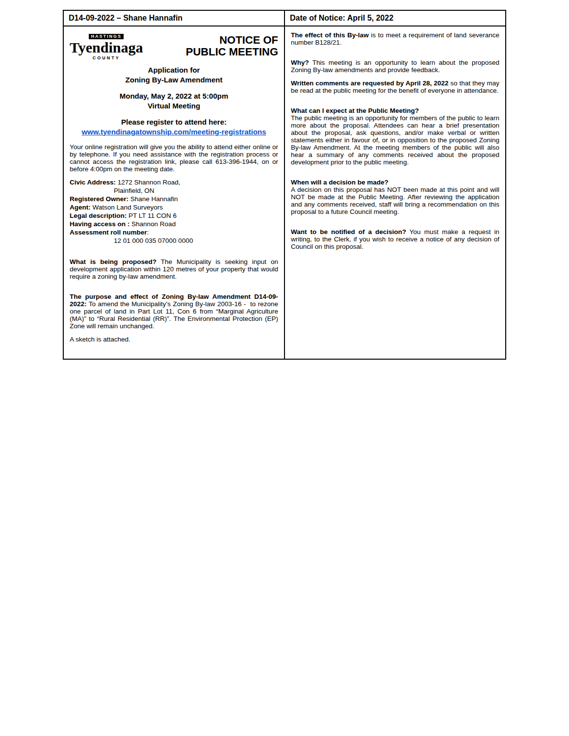D14-09-2022 – Shane Hannafin
Date of Notice: April 5, 2022
HASTINGS Tyendinaga COUNTY
NOTICE OF
PUBLIC MEETING
Application for
Zoning By-Law Amendment
Monday, May 2, 2022 at 5:00pm
Virtual Meeting
Please register to attend here:
www.tyendinagatownship.com/meeting-registrations
Your online registration will give you the ability to attend either online or by telephone. If you need assistance with the registration process or cannot access the registration link, please call 613-396-1944, on or before 4:00pm on the meeting date.
Civic Address: 1272 Shannon Road,
Plainfield, ON
Registered Owner: Shane Hannafin
Agent: Watson Land Surveyors
Legal description: PT LT 11 CON 6
Having access on : Shannon Road
Assessment roll number:
12 01 000 035 07000 0000
What is being proposed? The Municipality is seeking input on development application within 120 metres of your property that would require a zoning by-law amendment.
The purpose and effect of Zoning By-law Amendment D14-09-2022: To amend the Municipality’s Zoning By-law 2003-16 - to rezone one parcel of land in Part Lot 11, Con 6 from “Marginal Agriculture (MA)” to “Rural Residential (RR)”. The Environmental Protection (EP) Zone will remain unchanged.
A sketch is attached.
The effect of this By-law is to meet a requirement of land severance number B128/21.
Why? This meeting is an opportunity to learn about the proposed Zoning By-law amendments and provide feedback.
Written comments are requested by April 28, 2022 so that they may be read at the public meeting for the benefit of everyone in attendance.
What can I expect at the Public Meeting?
The public meeting is an opportunity for members of the public to learn more about the proposal. Attendees can hear a brief presentation about the proposal, ask questions, and/or make verbal or written statements either in favour of, or in opposition to the proposed Zoning By-law Amendment. At the meeting members of the public will also hear a summary of any comments received about the proposed development prior to the public meeting.
When will a decision be made?
A decision on this proposal has NOT been made at this point and will NOT be made at the Public Meeting. After reviewing the application and any comments received, staff will bring a recommendation on this proposal to a future Council meeting.
Want to be notified of a decision? You must make a request in writing, to the Clerk, if you wish to receive a notice of any decision of Council on this proposal.